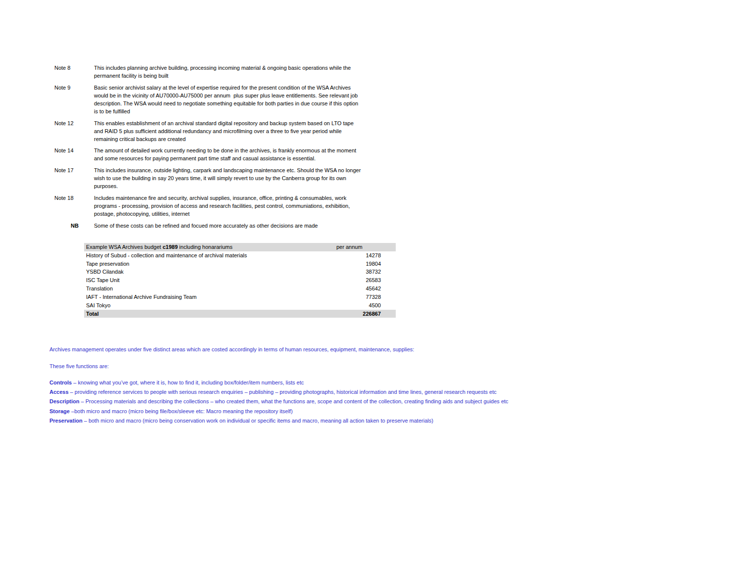| Note 8 | This includes planning archive building, processing incoming material & ongoing basic operations while the permanent facility is being built |
| Note 9 | Basic senior archivist salary at the level of expertise required for the present condition of the WSA Archives would be in the vicinity of AU70000-AU75000 per annum plus super plus leave entitlements. See relevant job description. The WSA would need to negotiate something equitable for both parties in due course if this option is to be fulfilled |
| Note 12 | This enables establishment of an archival standard digital repository and backup system based on LTO tape and RAID 5 plus sufficient additional redundancy and microfilming over a three to five year period while remaining critical backups are created |
| Note 14 | The amount of detailed work currently needing to be done in the archives, is frankly enormous at the moment and some resources for paying permanent part time staff and casual assistance is essential. |
| Note 17 | This includes insurance, outside lighting, carpark and landscaping maintenance etc. Should the WSA no longer wish to use the building in say 20 years time, it will simply revert to use by the Canberra group for its own purposes. |
| Note 18 | Includes maintenance fire and security, archival supplies, insurance, office, printing & consumables, work programs - processing, provision of access and research facilities, pest control, communiations, exhibition, postage, photocopying, utilities, internet |
| NB | Some of these costs can be refined and focued more accurately as other decisions are made |
| Example WSA Archives budget c1989 including honarariums | per annum |
| History of Subud - collection and maintenance of archival materials | 14278 |
| Tape preservation | 19804 |
| YSBD Cilandak | 38732 |
| ISC Tape Unit | 26583 |
| Translation | 45642 |
| IAFT - International Archive Fundraising Team | 77328 |
| SAI Tokyo | 4500 |
| Total | 226867 |
Archives management operates under five distinct areas which are costed accordingly in terms of human resources, equipment, maintenance, supplies:
These five functions are:
Controls – knowing what you’ve got, where it is, how to find it, including box/folder/item numbers, lists etc
Access – providing reference services to people with serious research enquiries – publishing – providing photographs, historical information and time lines, general research requests etc
Description – Processing materials and describing the collections – who created them, what the functions are, scope and content of the collection, creating finding aids and subject guides etc
Storage –both micro and macro (micro being file/box/sleeve etc: Macro meaning the repository itself)
Preservation – both micro and macro (micro being conservation work on individual or specific items and macro, meaning all action taken to preserve materials)